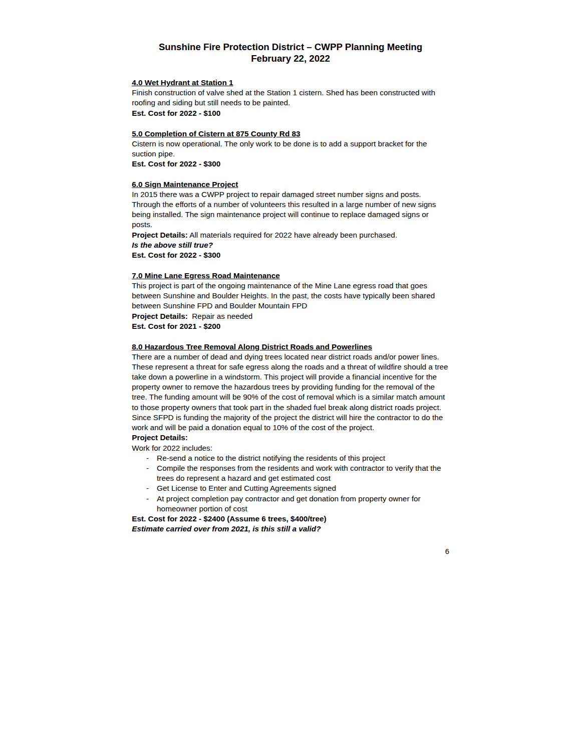Sunshine Fire Protection District – CWPP Planning Meeting
February 22, 2022
4.0 Wet Hydrant at Station 1
Finish construction of valve shed at the Station 1 cistern. Shed has been constructed with roofing and siding but still needs to be painted.
Est. Cost for 2022 - $100
5.0 Completion of Cistern at 875 County Rd 83
Cistern is now operational. The only work to be done is to add a support bracket for the suction pipe.
Est. Cost for 2022 - $300
6.0 Sign Maintenance Project
In 2015 there was a CWPP project to repair damaged street number signs and posts. Through the efforts of a number of volunteers this resulted in a large number of new signs being installed. The sign maintenance project will continue to replace damaged signs or posts.
Project Details: All materials required for 2022 have already been purchased.
Is the above still true?
Est. Cost for 2022 - $300
7.0 Mine Lane Egress Road Maintenance
This project is part of the ongoing maintenance of the Mine Lane egress road that goes between Sunshine and Boulder Heights. In the past, the costs have typically been shared between Sunshine FPD and Boulder Mountain FPD
Project Details: Repair as needed
Est. Cost for 2021 - $200
8.0 Hazardous Tree Removal Along District Roads and Powerlines
There are a number of dead and dying trees located near district roads and/or power lines. These represent a threat for safe egress along the roads and a threat of wildfire should a tree take down a powerline in a windstorm. This project will provide a financial incentive for the property owner to remove the hazardous trees by providing funding for the removal of the tree. The funding amount will be 90% of the cost of removal which is a similar match amount to those property owners that took part in the shaded fuel break along district roads project. Since SFPD is funding the majority of the project the district will hire the contractor to do the work and will be paid a donation equal to 10% of the cost of the project.
Project Details:
Work for 2022 includes:
Re-send a notice to the district notifying the residents of this project
Compile the responses from the residents and work with contractor to verify that the trees do represent a hazard and get estimated cost
Get License to Enter and Cutting Agreements signed
At project completion pay contractor and get donation from property owner for homeowner portion of cost
Est. Cost for 2022 - $2400 (Assume 6 trees, $400/tree)
Estimate carried over from 2021, is this still a valid?
6